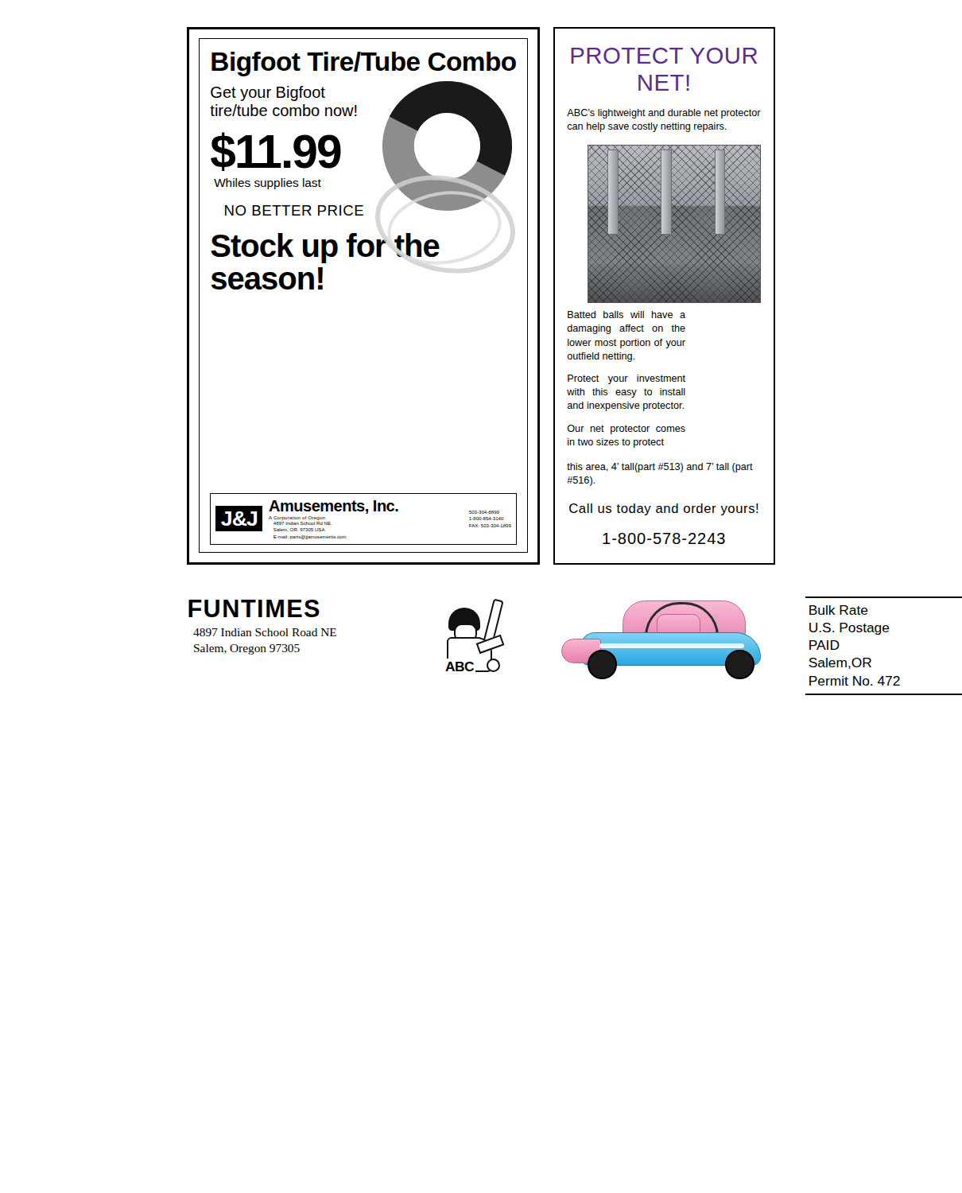Bigfoot Tire/Tube Combo
Get your Bigfoot tire/tube combo now!
$11.99
Whiles supplies last
NO BETTER PRICE
Stock up for the season!
J&J
Amusements, Inc.
A Corporation of Oregon
4897 Indian School Rd NE.
Salem, OR. 97305 USA
E-mail: parts@jjamusements.com
503-304-8899
1-800-854-3140
FAX: 503-304-1899
PROTECT YOUR NET!
ABC’s lightweight and durable net protector can help save costly netting repairs.
Batted balls will have a damaging affect on the lower most portion of your outfield netting.
Protect your investment with this easy to install and inexpensive protector.
Our net protector comes in two sizes to protect
this area, 4’ tall(part #513) and 7’ tall (part #516).
Call us today and order yours!
1-800-578-2243
FUNTIMES
4897 Indian School Road NE
Salem, Oregon 97305
ABC
Bulk Rate
U.S. Postage
PAID
Salem,OR
Permit No. 472